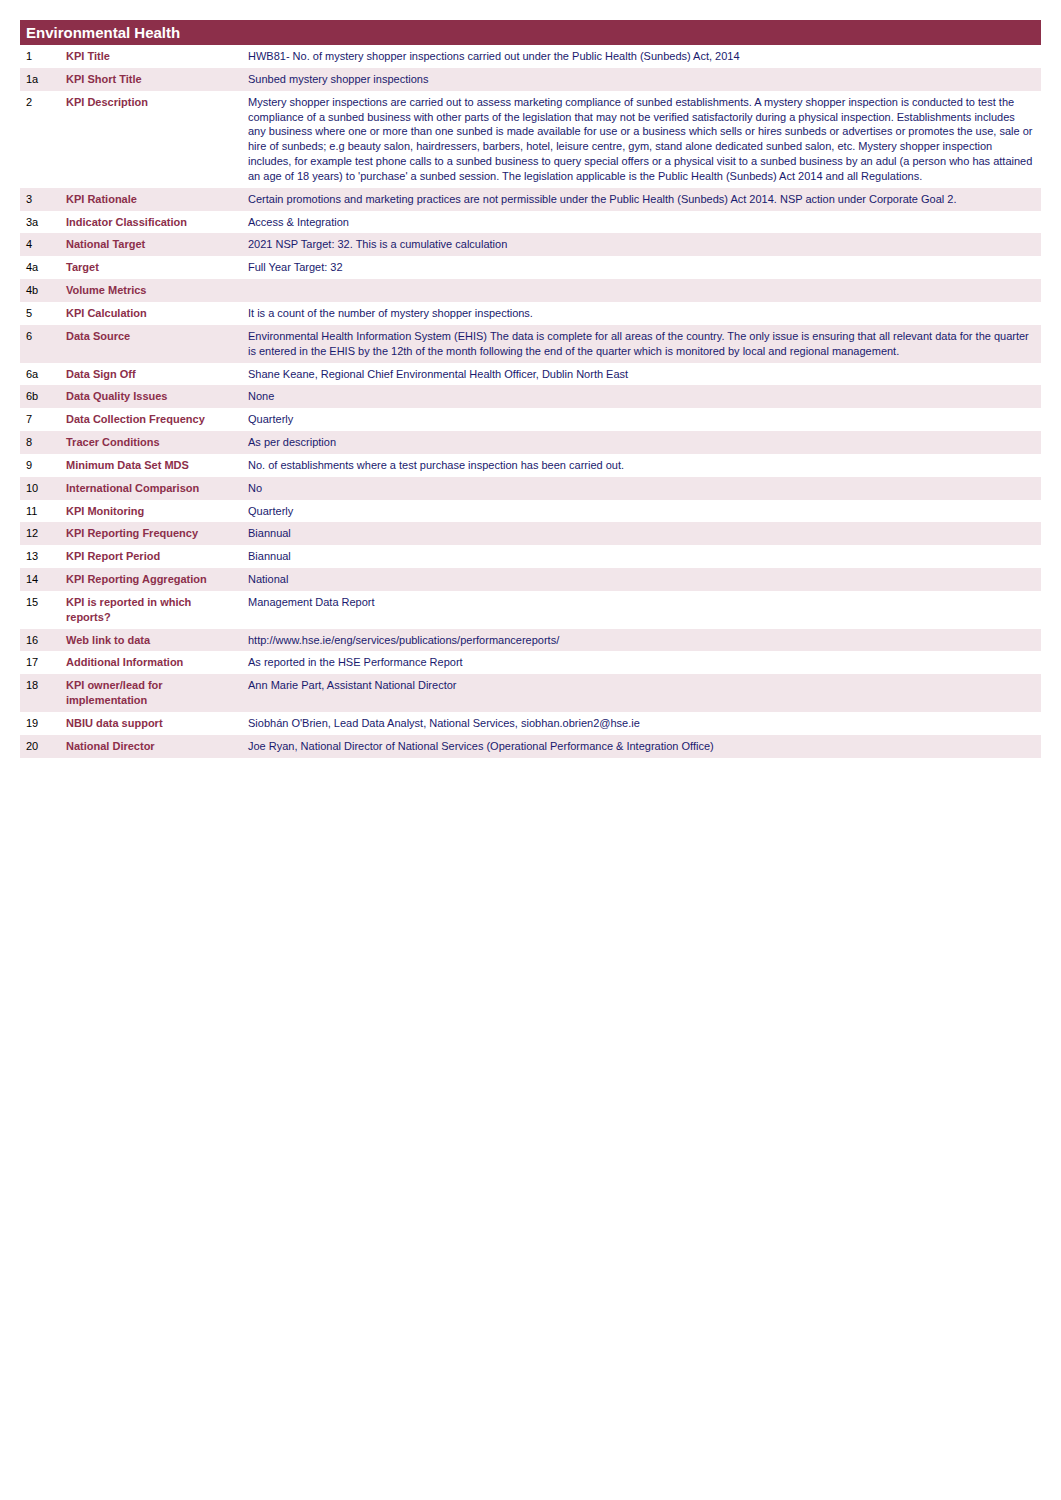Environmental Health
| 1 | KPI Title | HWB81- No. of mystery shopper inspections carried out under the Public Health (Sunbeds) Act, 2014 |
| 1a | KPI Short Title | Sunbed mystery shopper inspections |
| 2 | KPI Description | Mystery shopper inspections are carried out to assess marketing compliance of sunbed establishments. A mystery shopper inspection is conducted to test the compliance of a sunbed business with other parts of the legislation that may not be verified satisfactorily during a physical inspection. Establishments includes any business where one or more than one sunbed is made available for use or a business which sells or hires sunbeds or advertises or promotes the use, sale or hire of sunbeds; e.g beauty salon, hairdressers, barbers, hotel, leisure centre, gym, stand alone dedicated sunbed salon, etc. Mystery shopper inspection includes, for example test phone calls to a sunbed business to query special offers or a physical visit to a sunbed business by an adul (a person who has attained an age of 18 years) to 'purchase' a sunbed session. The legislation applicable is the Public Health (Sunbeds) Act 2014 and all Regulations. |
| 3 | KPI Rationale | Certain promotions and marketing practices are not permissible under the Public Health (Sunbeds) Act 2014. NSP action under Corporate Goal 2. |
| 3a | Indicator Classification | Access & Integration |
| 4 | National Target | 2021 NSP Target: 32. This is a cumulative calculation |
| 4a | Target | Full Year Target: 32 |
| 4b | Volume Metrics | |
| 5 | KPI Calculation | It is a count of the number of mystery shopper inspections. |
| 6 | Data Source | Environmental Health Information System (EHIS) The data is complete for all areas of the country. The only issue is ensuring that all relevant data for the quarter is entered in the EHIS by the 12th of the month following the end of the quarter which is monitored by local and regional management. |
| 6a | Data Sign Off | Shane Keane, Regional Chief Environmental Health Officer, Dublin North East |
| 6b | Data Quality Issues | None |
| 7 | Data Collection Frequency | Quarterly |
| 8 | Tracer Conditions | As per description |
| 9 | Minimum Data Set MDS | No. of establishments where a test purchase inspection has been carried out. |
| 10 | International Comparison | No |
| 11 | KPI Monitoring | Quarterly |
| 12 | KPI Reporting Frequency | Biannual |
| 13 | KPI Report Period | Biannual |
| 14 | KPI Reporting Aggregation | National |
| 15 | KPI is reported in which reports? | Management Data Report |
| 16 | Web link to data | http://www.hse.ie/eng/services/publications/performancereports/ |
| 17 | Additional Information | As reported in the HSE Performance Report |
| 18 | KPI owner/lead for implementation | Ann Marie Part, Assistant National Director |
| 19 | NBIU data support | Siobhán O'Brien, Lead Data Analyst, National Services, siobhan.obrien2@hse.ie |
| 20 | National Director | Joe Ryan, National Director of National Services (Operational Performance & Integration Office) |